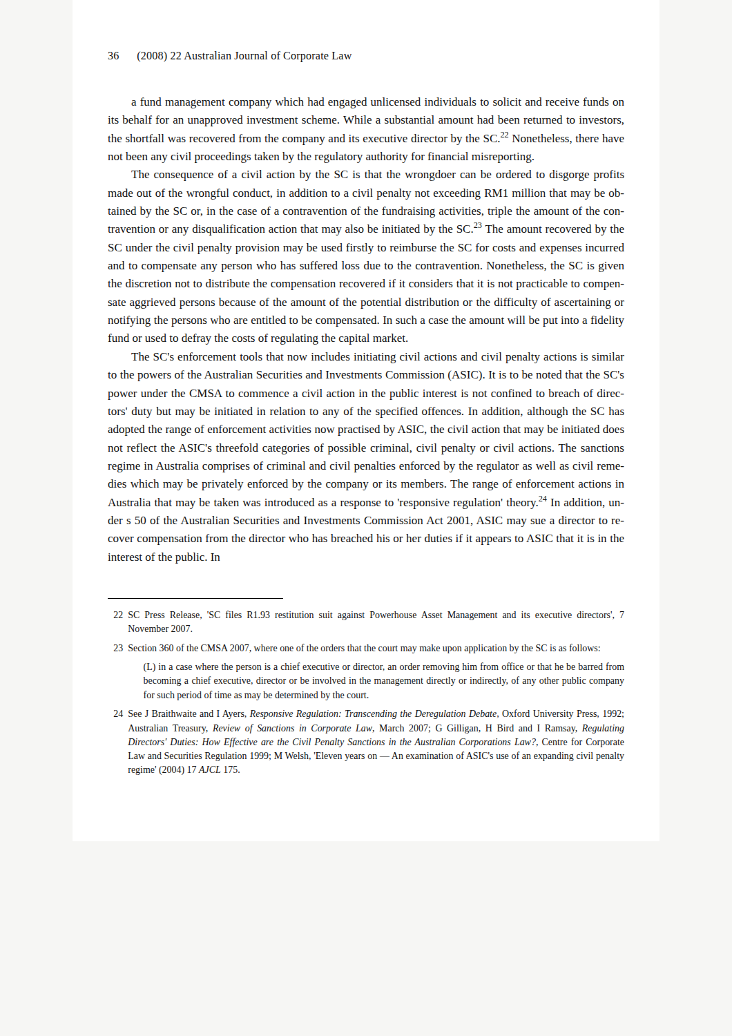36(2008) 22 Australian Journal of Corporate Law
a fund management company which had engaged unlicensed individuals to solicit and receive funds on its behalf for an unapproved investment scheme. While a substantial amount had been returned to investors, the shortfall was recovered from the company and its executive director by the SC.22 Nonetheless, there have not been any civil proceedings taken by the regulatory authority for financial misreporting.
The consequence of a civil action by the SC is that the wrongdoer can be ordered to disgorge profits made out of the wrongful conduct, in addition to a civil penalty not exceeding RM1 million that may be obtained by the SC or, in the case of a contravention of the fundraising activities, triple the amount of the contravention or any disqualification action that may also be initiated by the SC.23 The amount recovered by the SC under the civil penalty provision may be used firstly to reimburse the SC for costs and expenses incurred and to compensate any person who has suffered loss due to the contravention. Nonetheless, the SC is given the discretion not to distribute the compensation recovered if it considers that it is not practicable to compensate aggrieved persons because of the amount of the potential distribution or the difficulty of ascertaining or notifying the persons who are entitled to be compensated. In such a case the amount will be put into a fidelity fund or used to defray the costs of regulating the capital market.
The SC's enforcement tools that now includes initiating civil actions and civil penalty actions is similar to the powers of the Australian Securities and Investments Commission (ASIC). It is to be noted that the SC's power under the CMSA to commence a civil action in the public interest is not confined to breach of directors' duty but may be initiated in relation to any of the specified offences. In addition, although the SC has adopted the range of enforcement activities now practised by ASIC, the civil action that may be initiated does not reflect the ASIC's threefold categories of possible criminal, civil penalty or civil actions. The sanctions regime in Australia comprises of criminal and civil penalties enforced by the regulator as well as civil remedies which may be privately enforced by the company or its members. The range of enforcement actions in Australia that may be taken was introduced as a response to 'responsive regulation' theory.24 In addition, under s 50 of the Australian Securities and Investments Commission Act 2001, ASIC may sue a director to recover compensation from the director who has breached his or her duties if it appears to ASIC that it is in the interest of the public. In
22 SC Press Release, 'SC files R1.93 restitution suit against Powerhouse Asset Management and its executive directors', 7 November 2007.
23 Section 360 of the CMSA 2007, where one of the orders that the court may make upon application by the SC is as follows: (L) in a case where the person is a chief executive or director, an order removing him from office or that he be barred from becoming a chief executive, director or be involved in the management directly or indirectly, of any other public company for such period of time as may be determined by the court.
24 See J Braithwaite and I Ayers, Responsive Regulation: Transcending the Deregulation Debate, Oxford University Press, 1992; Australian Treasury, Review of Sanctions in Corporate Law, March 2007; G Gilligan, H Bird and I Ramsay, Regulating Directors' Duties: How Effective are the Civil Penalty Sanctions in the Australian Corporations Law?, Centre for Corporate Law and Securities Regulation 1999; M Welsh, 'Eleven years on — An examination of ASIC's use of an expanding civil penalty regime' (2004) 17 AJCL 175.